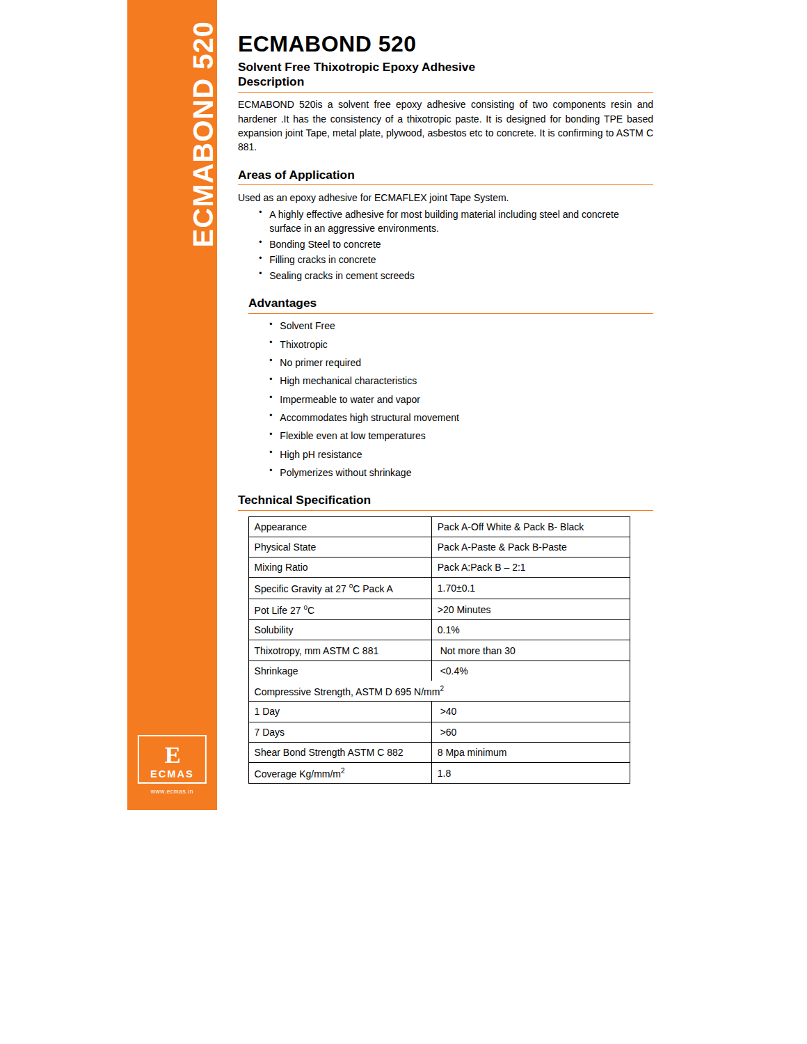ECMABOND 520
E
ECMAS
www.ecmas.in
ECMABOND 520
Solvent Free Thixotropic Epoxy Adhesive
Description
ECMABOND 520is a solvent free epoxy adhesive consisting of two components resin and hardener .It has the consistency of a thixotropic paste. It is designed for bonding TPE based expansion joint Tape, metal plate, plywood, asbestos etc to concrete. It is confirming to ASTM C 881.
Areas of Application
Used as an epoxy adhesive for ECMAFLEX joint Tape System.
A highly effective adhesive for most building material including steel and concrete surface in an aggressive environments.
Bonding Steel to concrete
Filling cracks in concrete
Sealing cracks in cement screeds
Advantages
Solvent Free
Thixotropic
No primer required
High mechanical characteristics
Impermeable to water and vapor
Accommodates high structural movement
Flexible even at low temperatures
High pH resistance
Polymerizes without shrinkage
Technical Specification
| Appearance | Pack A-Off White & Pack B- Black |
| Physical State | Pack A-Paste & Pack B-Paste |
| Mixing Ratio | Pack A:Pack B – 2:1 |
| Specific Gravity at 27 o C Pack A | 1.70±0.1 |
| Pot Life 27 o C | >20 Minutes |
| Solubility | 0.1% |
| Thixotropy, mm ASTM C 881 | Not more than 30 |
| Shrinkage | <0.4% |
| Compressive Strength, ASTM D 695 N/mm 2 |
| 1 Day | >40 |
| 7 Days | >60 |
| Shear Bond Strength ASTM C 882 | 8 Mpa minimum |
| Coverage Kg/mm/m 2 | 1.8 |